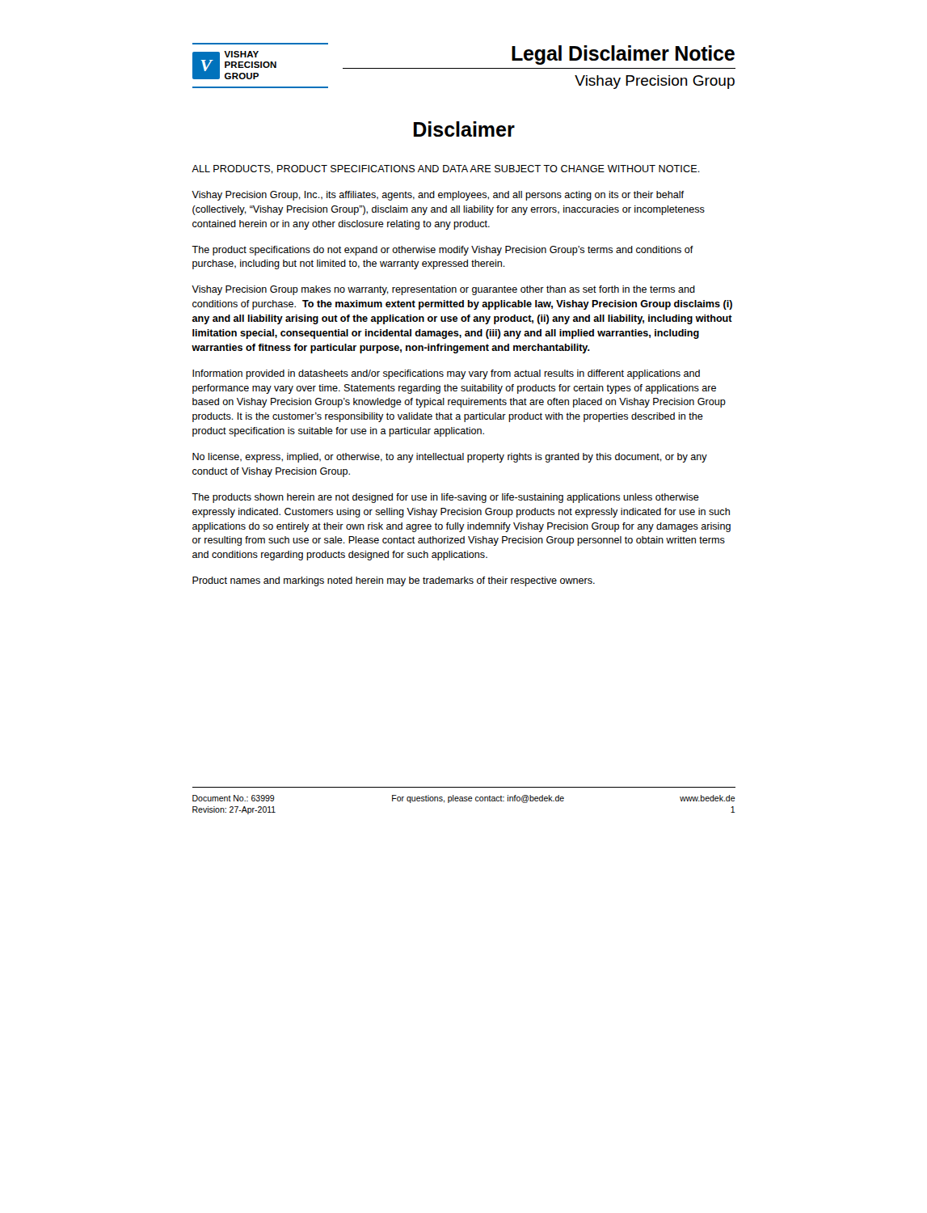V
VISHAY
PRECISION
GROUP
Legal Disclaimer Notice
Vishay Precision Group
Disclaimer
ALL PRODUCTS, PRODUCT SPECIFICATIONS AND DATA ARE SUBJECT TO CHANGE WITHOUT NOTICE.
Vishay Precision Group, Inc., its affiliates, agents, and employees, and all persons acting on its or their behalf (collectively, “Vishay Precision Group”), disclaim any and all liability for any errors, inaccuracies or incompleteness contained herein or in any other disclosure relating to any product.
The product specifications do not expand or otherwise modify Vishay Precision Group’s terms and conditions of purchase, including but not limited to, the warranty expressed therein.
Vishay Precision Group makes no warranty, representation or guarantee other than as set forth in the terms and conditions of purchase. To the maximum extent permitted by applicable law, Vishay Precision Group disclaims (i) any and all liability arising out of the application or use of any product, (ii) any and all liability, including without limitation special, consequential or incidental damages, and (iii) any and all implied warranties, including warranties of fitness for particular purpose, non-infringement and merchantability.
Information provided in datasheets and/or specifications may vary from actual results in different applications and performance may vary over time. Statements regarding the suitability of products for certain types of applications are based on Vishay Precision Group’s knowledge of typical requirements that are often placed on Vishay Precision Group products. It is the customer’s responsibility to validate that a particular product with the properties described in the product specification is suitable for use in a particular application.
No license, express, implied, or otherwise, to any intellectual property rights is granted by this document, or by any conduct of Vishay Precision Group.
The products shown herein are not designed for use in life-saving or life-sustaining applications unless otherwise expressly indicated. Customers using or selling Vishay Precision Group products not expressly indicated for use in such applications do so entirely at their own risk and agree to fully indemnify Vishay Precision Group for any damages arising or resulting from such use or sale. Please contact authorized Vishay Precision Group personnel to obtain written terms and conditions regarding products designed for such applications.
Product names and markings noted herein may be trademarks of their respective owners.
Document No.: 63999
Revision: 27-Apr-2011
For questions, please contact: info@bedek.de
www.bedek.de
1